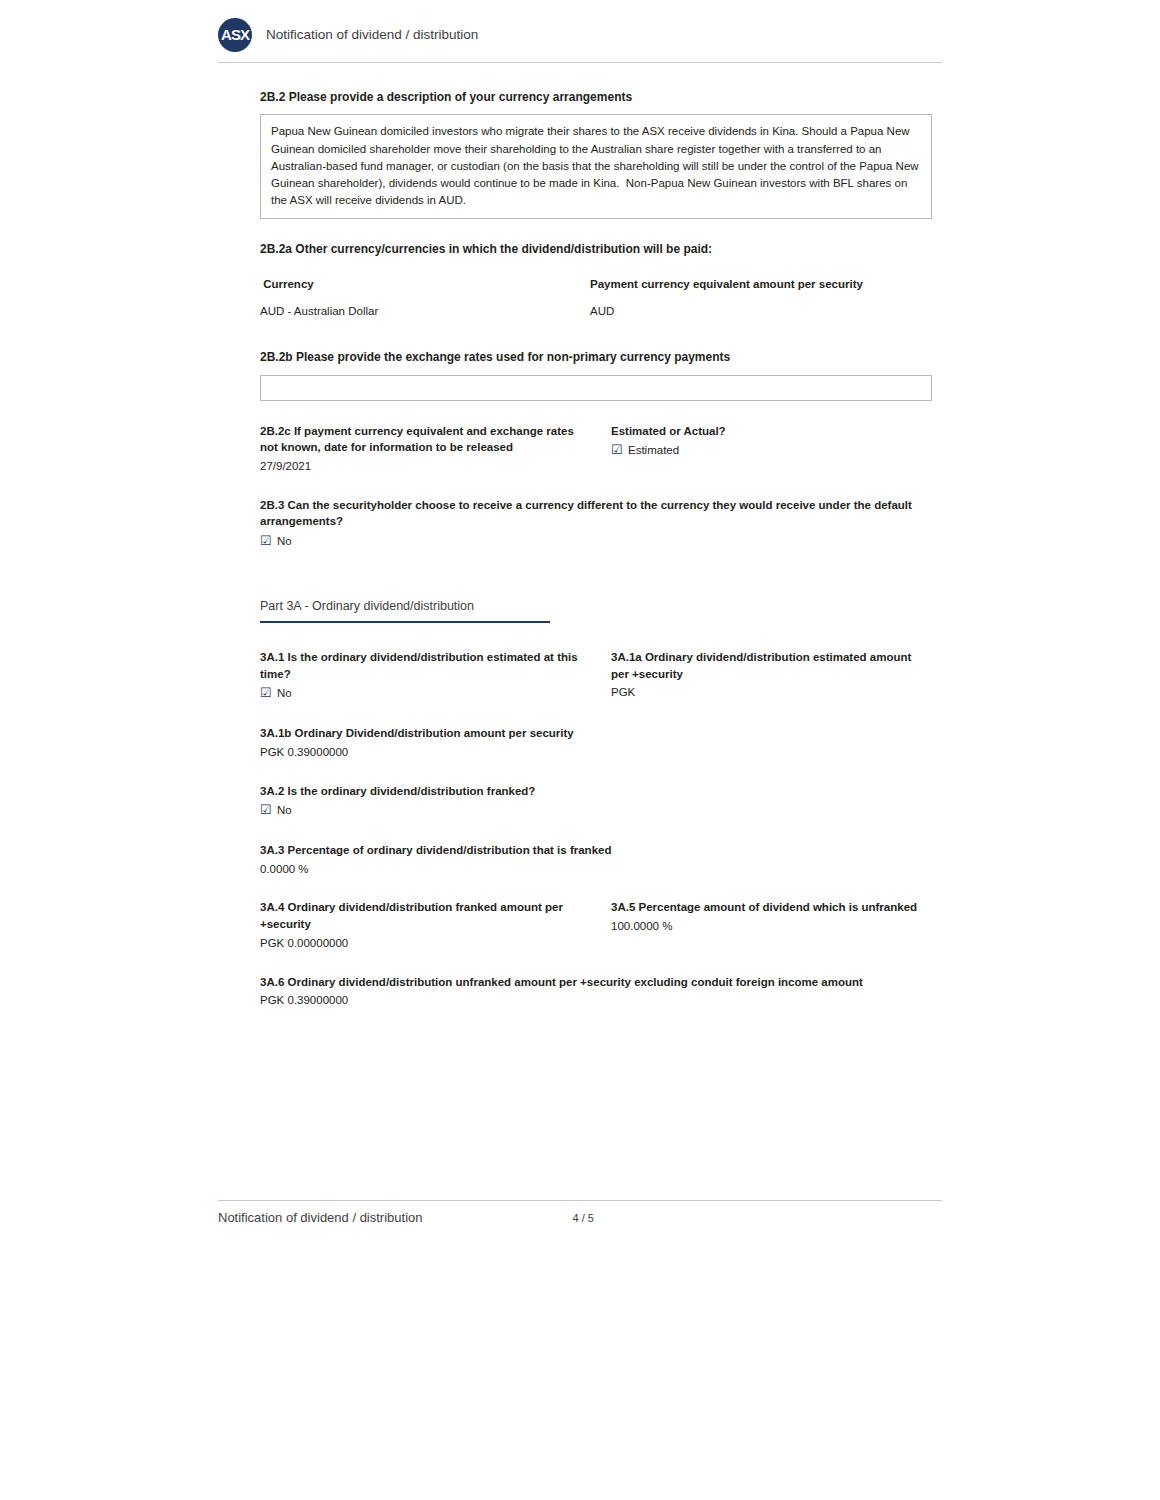ASX
Notification of dividend / distribution
2B.2 Please provide a description of your currency arrangements
Papua New Guinean domiciled investors who migrate their shares to the ASX receive dividends in Kina. Should a Papua New Guinean domiciled shareholder move their shareholding to the Australian share register together with a transferred to an Australian-based fund manager, or custodian (on the basis that the shareholding will still be under the control of the Papua New Guinean shareholder), dividends would continue to be made in Kina. Non-Papua New Guinean investors with BFL shares on the ASX will receive dividends in AUD.
2B.2a Other currency/currencies in which the dividend/distribution will be paid:
Currency
Payment currency equivalent amount per security
AUD - Australian Dollar
AUD
2B.2b Please provide the exchange rates used for non-primary currency payments
2B.2c If payment currency equivalent and exchange rates not known, date for information to be released
27/9/2021
Estimated or Actual?
Estimated
2B.3 Can the securityholder choose to receive a currency different to the currency they would receive under the default arrangements?
No
Part 3A - Ordinary dividend/distribution
3A.1 Is the ordinary dividend/distribution estimated at this time?
No
3A.1a Ordinary dividend/distribution estimated amount per +security
PGK
3A.1b Ordinary Dividend/distribution amount per security
PGK 0.39000000
3A.2 Is the ordinary dividend/distribution franked?
No
3A.3 Percentage of ordinary dividend/distribution that is franked
0.0000 %
3A.4 Ordinary dividend/distribution franked amount per +security
PGK 0.00000000
3A.5 Percentage amount of dividend which is unfranked
100.0000 %
3A.6 Ordinary dividend/distribution unfranked amount per +security excluding conduit foreign income amount
PGK 0.39000000
Notification of dividend / distribution
4 / 5